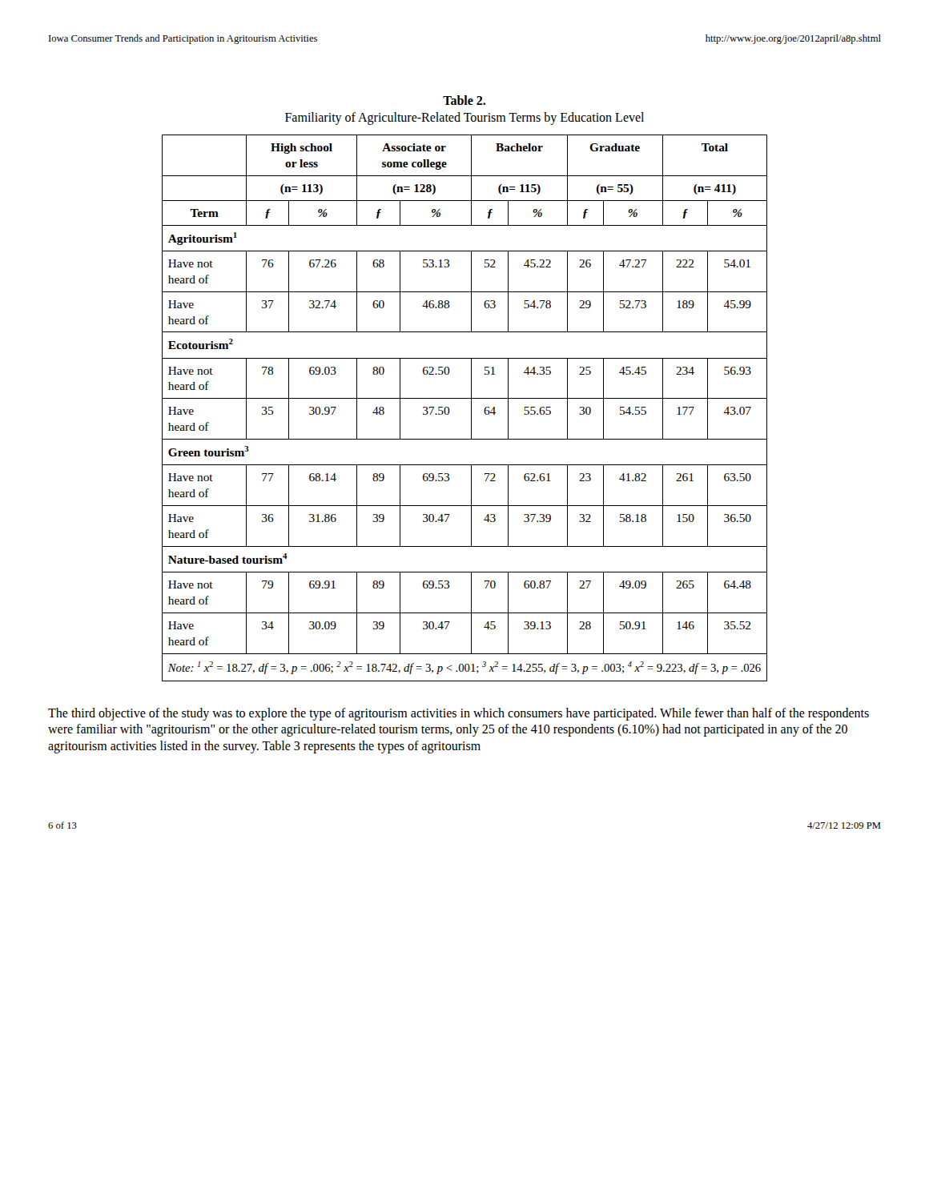Iowa Consumer Trends and Participation in Agritourism Activities
http://www.joe.org/joe/2012april/a8p.shtml
Table 2.
Familiarity of Agriculture-Related Tourism Terms by Education Level
| | High school or less | Associate or some college | Bachelor | Graduate | Total |
| --- | --- | --- | --- | --- | --- |
| | (n= 113) | (n= 128) | (n= 115) | (n= 55) | (n= 411) |
| Term | ƒ | % | ƒ | % | ƒ | % | ƒ | % | ƒ | % |
| Agritourism 1 |
| Have not heard of | 76 | 67.26 | 68 | 53.13 | 52 | 45.22 | 26 | 47.27 | 222 | 54.01 |
| Have heard of | 37 | 32.74 | 60 | 46.88 | 63 | 54.78 | 29 | 52.73 | 189 | 45.99 |
| Ecotourism 2 |
| Have not heard of | 78 | 69.03 | 80 | 62.50 | 51 | 44.35 | 25 | 45.45 | 234 | 56.93 |
| Have heard of | 35 | 30.97 | 48 | 37.50 | 64 | 55.65 | 30 | 54.55 | 177 | 43.07 |
| Green tourism 3 |
| Have not heard of | 77 | 68.14 | 89 | 69.53 | 72 | 62.61 | 23 | 41.82 | 261 | 63.50 |
| Have heard of | 36 | 31.86 | 39 | 30.47 | 43 | 37.39 | 32 | 58.18 | 150 | 36.50 |
| Nature-based tourism 4 |
| Have not heard of | 79 | 69.91 | 89 | 69.53 | 70 | 60.87 | 27 | 49.09 | 265 | 64.48 |
| Have heard of | 34 | 30.09 | 39 | 30.47 | 45 | 39.13 | 28 | 50.91 | 146 | 35.52 |
| Note: 1 x 2 = 18.27, df = 3, p = .006; 2 x 2 = 18.742, df = 3, p < .001; 3 x 2 = 14.255, df = 3, p = .003; 4 x 2 = 9.223, df = 3, p = .026 |
The third objective of the study was to explore the type of agritourism activities in which consumers have participated. While fewer than half of the respondents were familiar with "agritourism" or the other agriculture-related tourism terms, only 25 of the 410 respondents (6.10%) had not participated in any of the 20 agritourism activities listed in the survey. Table 3 represents the types of agritourism
6 of 13
4/27/12 12:09 PM